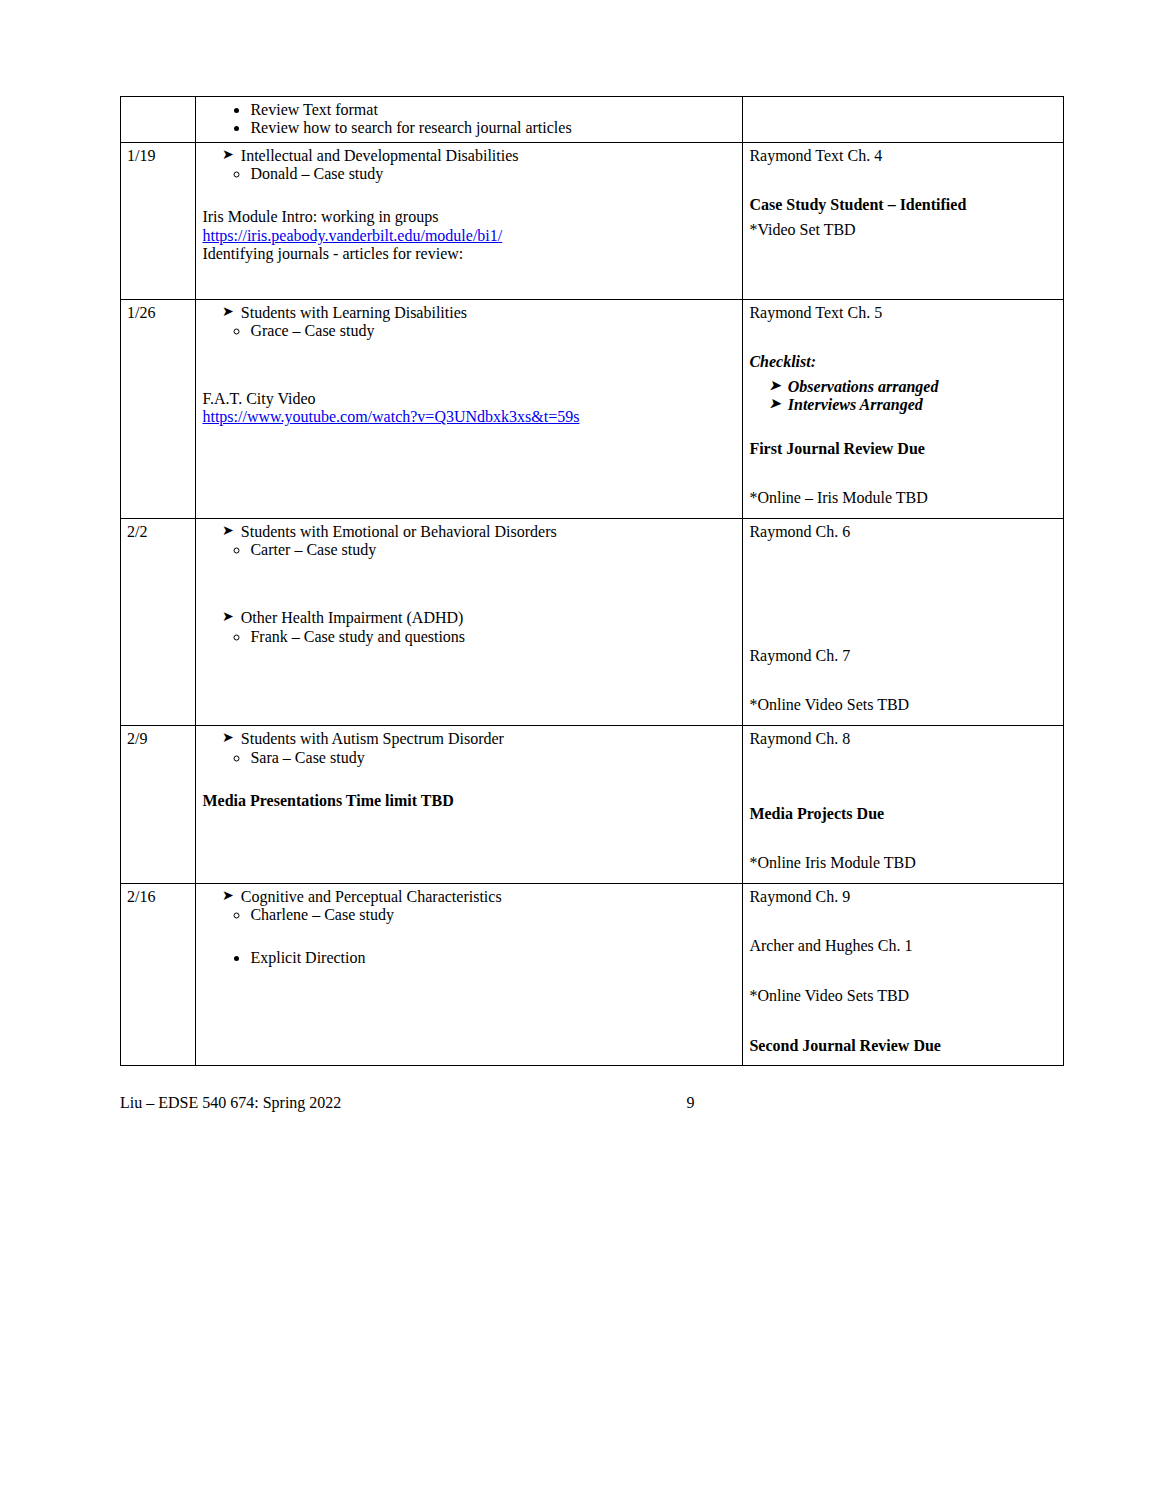| | Review Text format Review how to search for research journal articles | |
| 1/19 | Intellectual and Developmental Disabilities Donald – Case study Iris Module Intro: working in groups https://iris.peabody.vanderbilt.edu/module/bi1/ Identifying journals - articles for review: | Raymond Text Ch. 4 Case Study Student – Identified *Video Set TBD |
| 1/26 | Students with Learning Disabilities Grace – Case study F.A.T. City Video https://www.youtube.com/watch?v=Q3UNdbxk3xs&t=59s | Raymond Text Ch. 5 Checklist: Observations arranged Interviews Arranged First Journal Review Due *Online – Iris Module TBD |
| 2/2 | Students with Emotional or Behavioral Disorders Carter – Case study Other Health Impairment (ADHD) Frank – Case study and questions | Raymond Ch. 6 Raymond Ch. 7 *Online Video Sets TBD |
| 2/9 | Students with Autism Spectrum Disorder Sara – Case study Media Presentations Time limit TBD | Raymond Ch. 8 Media Projects Due *Online Iris Module TBD |
| 2/16 | Cognitive and Perceptual Characteristics Charlene – Case study Explicit Direction | Raymond Ch. 9 Archer and Hughes Ch. 1 *Online Video Sets TBD Second Journal Review Due |
Liu – EDSE 540 674: Spring 2022
9